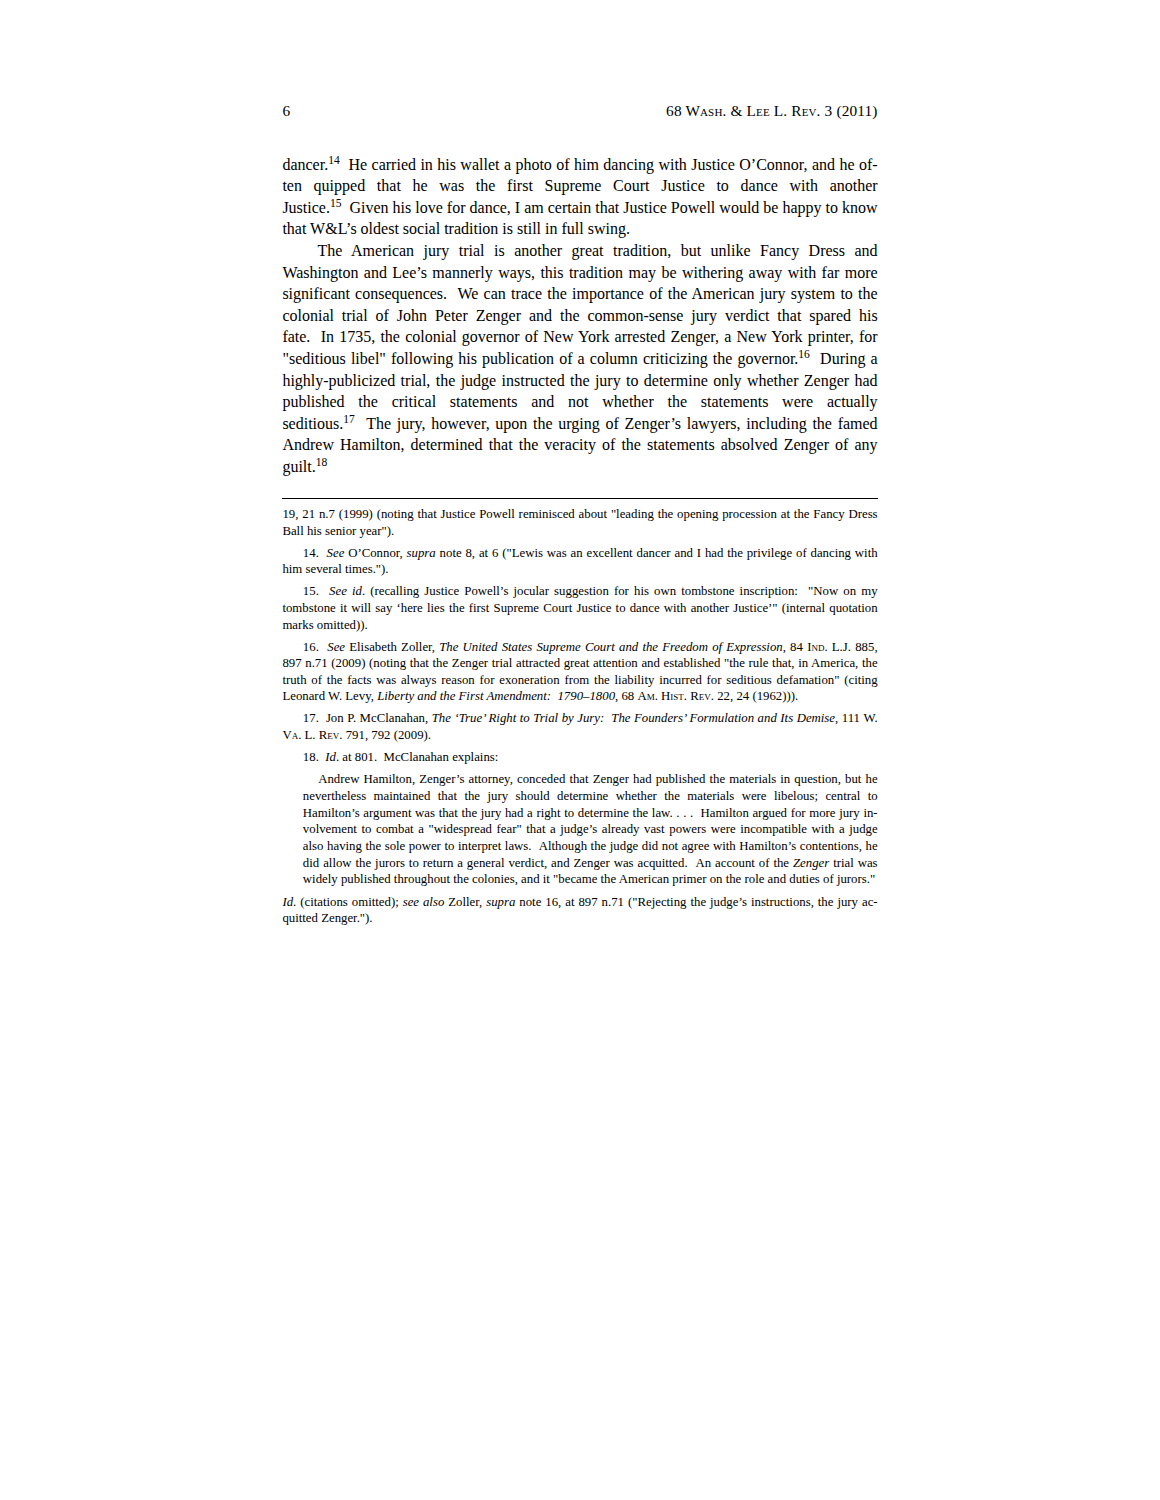6 68 Wash. & Lee L. Rev. 3 (2011)
dancer.14 He carried in his wallet a photo of him dancing with Justice O’Connor, and he often quipped that he was the first Supreme Court Justice to dance with another Justice.15 Given his love for dance, I am certain that Justice Powell would be happy to know that W&L’s oldest social tradition is still in full swing.
The American jury trial is another great tradition, but unlike Fancy Dress and Washington and Lee’s mannerly ways, this tradition may be withering away with far more significant consequences. We can trace the importance of the American jury system to the colonial trial of John Peter Zenger and the common-sense jury verdict that spared his fate. In 1735, the colonial governor of New York arrested Zenger, a New York printer, for "seditious libel" following his publication of a column criticizing the governor.16 During a highly-publicized trial, the judge instructed the jury to determine only whether Zenger had published the critical statements and not whether the statements were actually seditious.17 The jury, however, upon the urging of Zenger’s lawyers, including the famed Andrew Hamilton, determined that the veracity of the statements absolved Zenger of any guilt.18
19, 21 n.7 (1999) (noting that Justice Powell reminisced about "leading the opening procession at the Fancy Dress Ball his senior year").
14. See O’Connor, supra note 8, at 6 ("Lewis was an excellent dancer and I had the privilege of dancing with him several times.").
15. See id. (recalling Justice Powell’s jocular suggestion for his own tombstone inscription: "Now on my tombstone it will say ‘here lies the first Supreme Court Justice to dance with another Justice’" (internal quotation marks omitted)).
16. See Elisabeth Zoller, The United States Supreme Court and the Freedom of Expression, 84 Ind. L.J. 885, 897 n.71 (2009) (noting that the Zenger trial attracted great attention and established "the rule that, in America, the truth of the facts was always reason for exoneration from the liability incurred for seditious defamation" (citing Leonard W. Levy, Liberty and the First Amendment: 1790–1800, 68 Am. Hist. Rev. 22, 24 (1962))).
17. Jon P. McClanahan, The ‘True’ Right to Trial by Jury: The Founders’ Formulation and Its Demise, 111 W. Va. L. Rev. 791, 792 (2009).
18. Id. at 801. McClanahan explains:
Andrew Hamilton, Zenger’s attorney, conceded that Zenger had published the materials in question, but he nevertheless maintained that the jury should determine whether the materials were libelous; central to Hamilton’s argument was that the jury had a right to determine the law. . . . Hamilton argued for more jury involvement to combat a "widespread fear" that a judge’s already vast powers were incompatible with a judge also having the sole power to interpret laws. Although the judge did not agree with Hamilton’s contentions, he did allow the jurors to return a general verdict, and Zenger was acquitted. An account of the Zenger trial was widely published throughout the colonies, and it "became the American primer on the role and duties of jurors."
Id. (citations omitted); see also Zoller, supra note 16, at 897 n.71 ("Rejecting the judge’s instructions, the jury acquitted Zenger.").